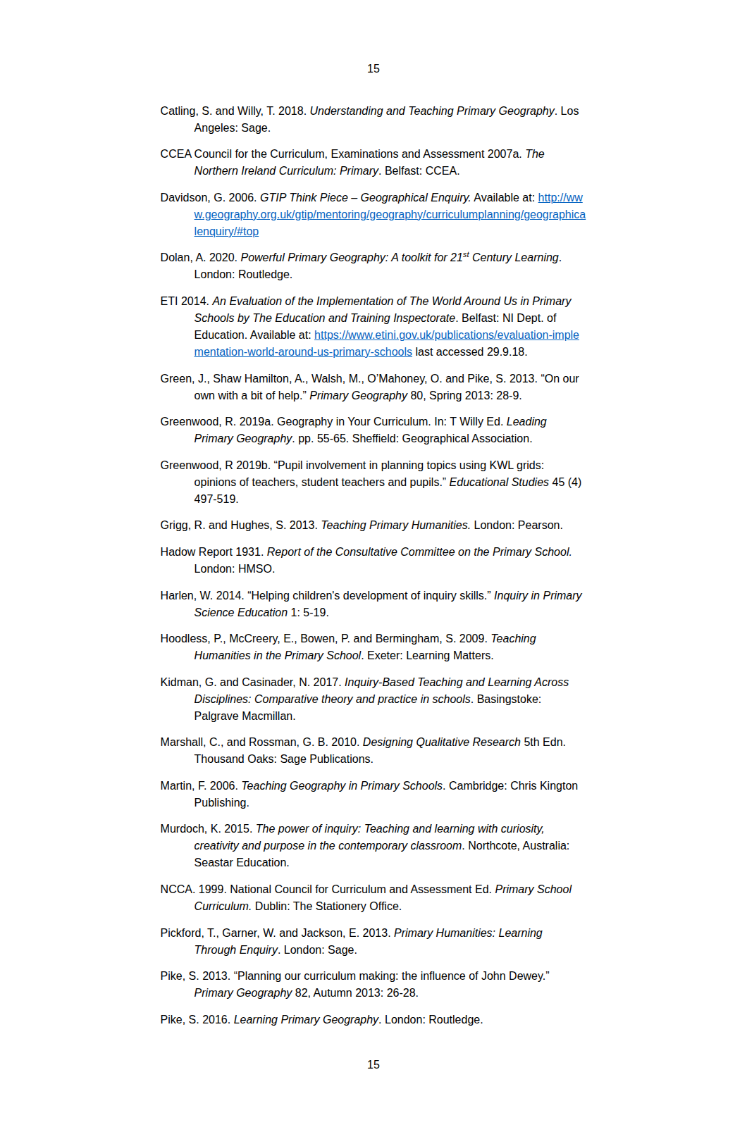15
Catling, S. and Willy, T. 2018. Understanding and Teaching Primary Geography. Los Angeles: Sage.
CCEA Council for the Curriculum, Examinations and Assessment 2007a. The Northern Ireland Curriculum: Primary. Belfast: CCEA.
Davidson, G. 2006. GTIP Think Piece – Geographical Enquiry. Available at: http://www.geography.org.uk/gtip/mentoring/geography/curriculumplanning/geographicalenquiry/#top
Dolan, A. 2020. Powerful Primary Geography: A toolkit for 21st Century Learning. London: Routledge.
ETI 2014. An Evaluation of the Implementation of The World Around Us in Primary Schools by The Education and Training Inspectorate. Belfast: NI Dept. of Education. Available at: https://www.etini.gov.uk/publications/evaluation-implementation-world-around-us-primary-schools last accessed 29.9.18.
Green, J., Shaw Hamilton, A., Walsh, M., O’Mahoney, O. and Pike, S. 2013. “On our own with a bit of help.” Primary Geography 80, Spring 2013: 28-9.
Greenwood, R. 2019a. Geography in Your Curriculum. In: T Willy Ed. Leading Primary Geography. pp. 55-65. Sheffield: Geographical Association.
Greenwood, R 2019b. “Pupil involvement in planning topics using KWL grids: opinions of teachers, student teachers and pupils.” Educational Studies 45 (4) 497-519.
Grigg, R. and Hughes, S. 2013. Teaching Primary Humanities. London: Pearson.
Hadow Report 1931. Report of the Consultative Committee on the Primary School. London: HMSO.
Harlen, W. 2014. “Helping children's development of inquiry skills.” Inquiry in Primary Science Education 1: 5-19.
Hoodless, P., McCreery, E., Bowen, P. and Bermingham, S. 2009. Teaching Humanities in the Primary School. Exeter: Learning Matters.
Kidman, G. and Casinader, N. 2017. Inquiry-Based Teaching and Learning Across Disciplines: Comparative theory and practice in schools. Basingstoke: Palgrave Macmillan.
Marshall, C., and Rossman, G. B. 2010. Designing Qualitative Research 5th Edn. Thousand Oaks: Sage Publications.
Martin, F. 2006. Teaching Geography in Primary Schools. Cambridge: Chris Kington Publishing.
Murdoch, K. 2015. The power of inquiry: Teaching and learning with curiosity, creativity and purpose in the contemporary classroom. Northcote, Australia: Seastar Education.
NCCA. 1999. National Council for Curriculum and Assessment Ed. Primary School Curriculum. Dublin: The Stationery Office.
Pickford, T., Garner, W. and Jackson, E. 2013. Primary Humanities: Learning Through Enquiry. London: Sage.
Pike, S. 2013. “Planning our curriculum making: the influence of John Dewey.” Primary Geography 82, Autumn 2013: 26-28.
Pike, S. 2016. Learning Primary Geography. London: Routledge.
15